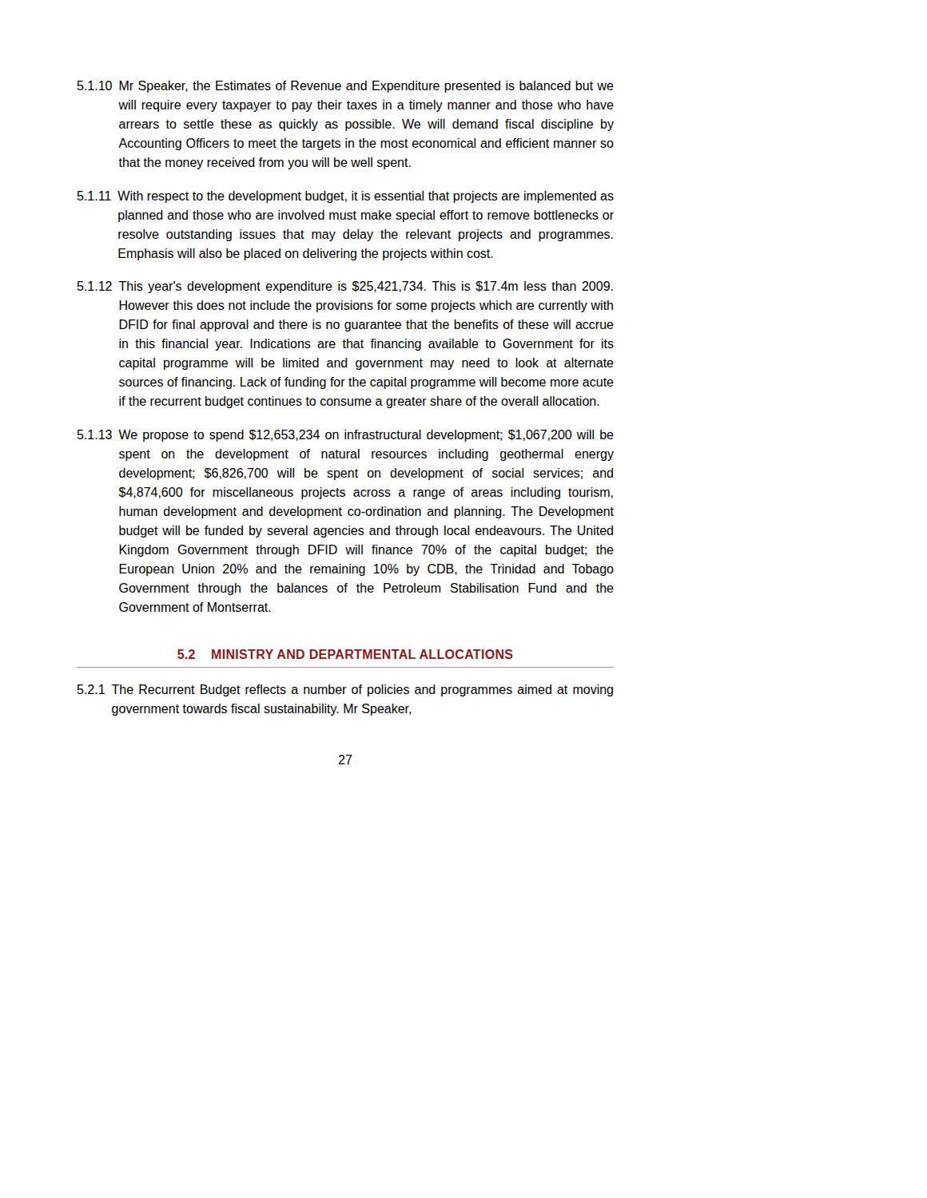5.1.10
Mr Speaker, the Estimates of Revenue and Expenditure presented is balanced but we will require every taxpayer to pay their taxes in a timely manner and those who have arrears to settle these as quickly as possible. We will demand fiscal discipline by Accounting Officers to meet the targets in the most economical and efficient manner so that the money received from you will be well spent.
5.1.11
With respect to the development budget, it is essential that projects are implemented as planned and those who are involved must make special effort to remove bottlenecks or resolve outstanding issues that may delay the relevant projects and programmes. Emphasis will also be placed on delivering the projects within cost.
5.1.12
This year's development expenditure is $25,421,734. This is $17.4m less than 2009. However this does not include the provisions for some projects which are currently with DFID for final approval and there is no guarantee that the benefits of these will accrue in this financial year. Indications are that financing available to Government for its capital programme will be limited and government may need to look at alternate sources of financing. Lack of funding for the capital programme will become more acute if the recurrent budget continues to consume a greater share of the overall allocation.
5.1.13
We propose to spend $12,653,234 on infrastructural development; $1,067,200 will be spent on the development of natural resources including geothermal energy development; $6,826,700 will be spent on development of social services; and $4,874,600 for miscellaneous projects across a range of areas including tourism, human development and development co-ordination and planning. The Development budget will be funded by several agencies and through local endeavours. The United Kingdom Government through DFID will finance 70% of the capital budget; the European Union 20% and the remaining 10% by CDB, the Trinidad and Tobago Government through the balances of the Petroleum Stabilisation Fund and the Government of Montserrat.
5.2 MINISTRY AND DEPARTMENTAL ALLOCATIONS
5.2.1
The Recurrent Budget reflects a number of policies and programmes aimed at moving government towards fiscal sustainability. Mr Speaker,
27